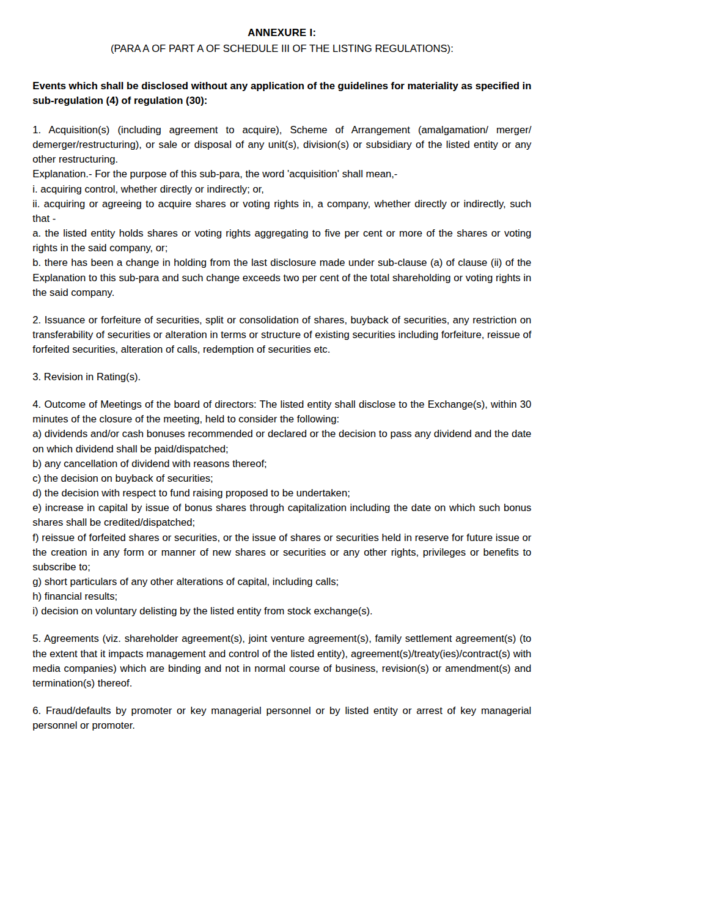ANNEXURE I:
(PARA A OF PART A OF SCHEDULE III OF THE LISTING REGULATIONS):
Events which shall be disclosed without any application of the guidelines for materiality as specified in sub-regulation (4) of regulation (30):
1. Acquisition(s) (including agreement to acquire), Scheme of Arrangement (amalgamation/ merger/ demerger/restructuring), or sale or disposal of any unit(s), division(s) or subsidiary of the listed entity or any other restructuring.
Explanation.- For the purpose of this sub-para, the word 'acquisition' shall mean,-
i. acquiring control, whether directly or indirectly; or,
ii. acquiring or agreeing to acquire shares or voting rights in, a company, whether directly or indirectly, such that -
a. the listed entity holds shares or voting rights aggregating to five per cent or more of the shares or voting rights in the said company, or;
b. there has been a change in holding from the last disclosure made under sub-clause (a) of clause (ii) of the Explanation to this sub-para and such change exceeds two per cent of the total shareholding or voting rights in the said company.
2. Issuance or forfeiture of securities, split or consolidation of shares, buyback of securities, any restriction on transferability of securities or alteration in terms or structure of existing securities including forfeiture, reissue of forfeited securities, alteration of calls, redemption of securities etc.
3. Revision in Rating(s).
4. Outcome of Meetings of the board of directors: The listed entity shall disclose to the Exchange(s), within 30 minutes of the closure of the meeting, held to consider the following:
a) dividends and/or cash bonuses recommended or declared or the decision to pass any dividend and the date on which dividend shall be paid/dispatched;
b) any cancellation of dividend with reasons thereof;
c) the decision on buyback of securities;
d) the decision with respect to fund raising proposed to be undertaken;
e) increase in capital by issue of bonus shares through capitalization including the date on which such bonus shares shall be credited/dispatched;
f) reissue of forfeited shares or securities, or the issue of shares or securities held in reserve for future issue or the creation in any form or manner of new shares or securities or any other rights, privileges or benefits to subscribe to;
g) short particulars of any other alterations of capital, including calls;
h) financial results;
i) decision on voluntary delisting by the listed entity from stock exchange(s).
5. Agreements (viz. shareholder agreement(s), joint venture agreement(s), family settlement agreement(s) (to the extent that it impacts management and control of the listed entity), agreement(s)/treaty(ies)/contract(s) with media companies) which are binding and not in normal course of business, revision(s) or amendment(s) and termination(s) thereof.
6. Fraud/defaults by promoter or key managerial personnel or by listed entity or arrest of key managerial personnel or promoter.